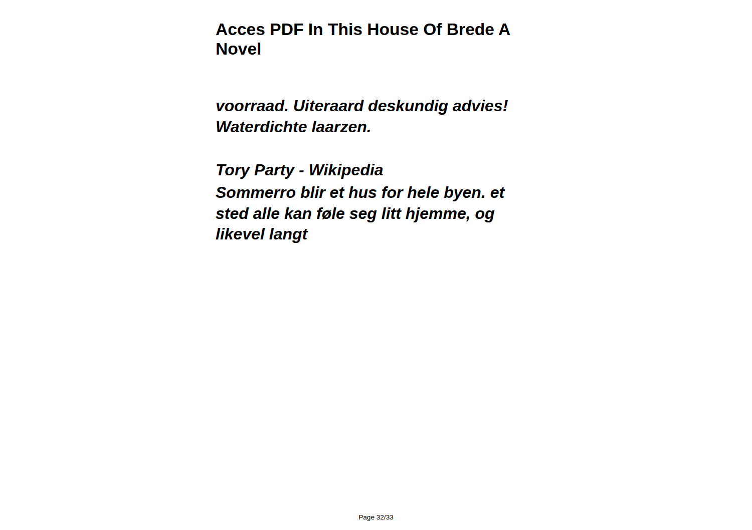Acces PDF In This House Of Brede A Novel
voorraad. Uiteraard deskundig advies! Waterdichte laarzen.
Tory Party - Wikipedia
Sommerro blir et hus for hele byen. et sted alle kan føle seg litt hjemme, og likevel langt
Page 32/33